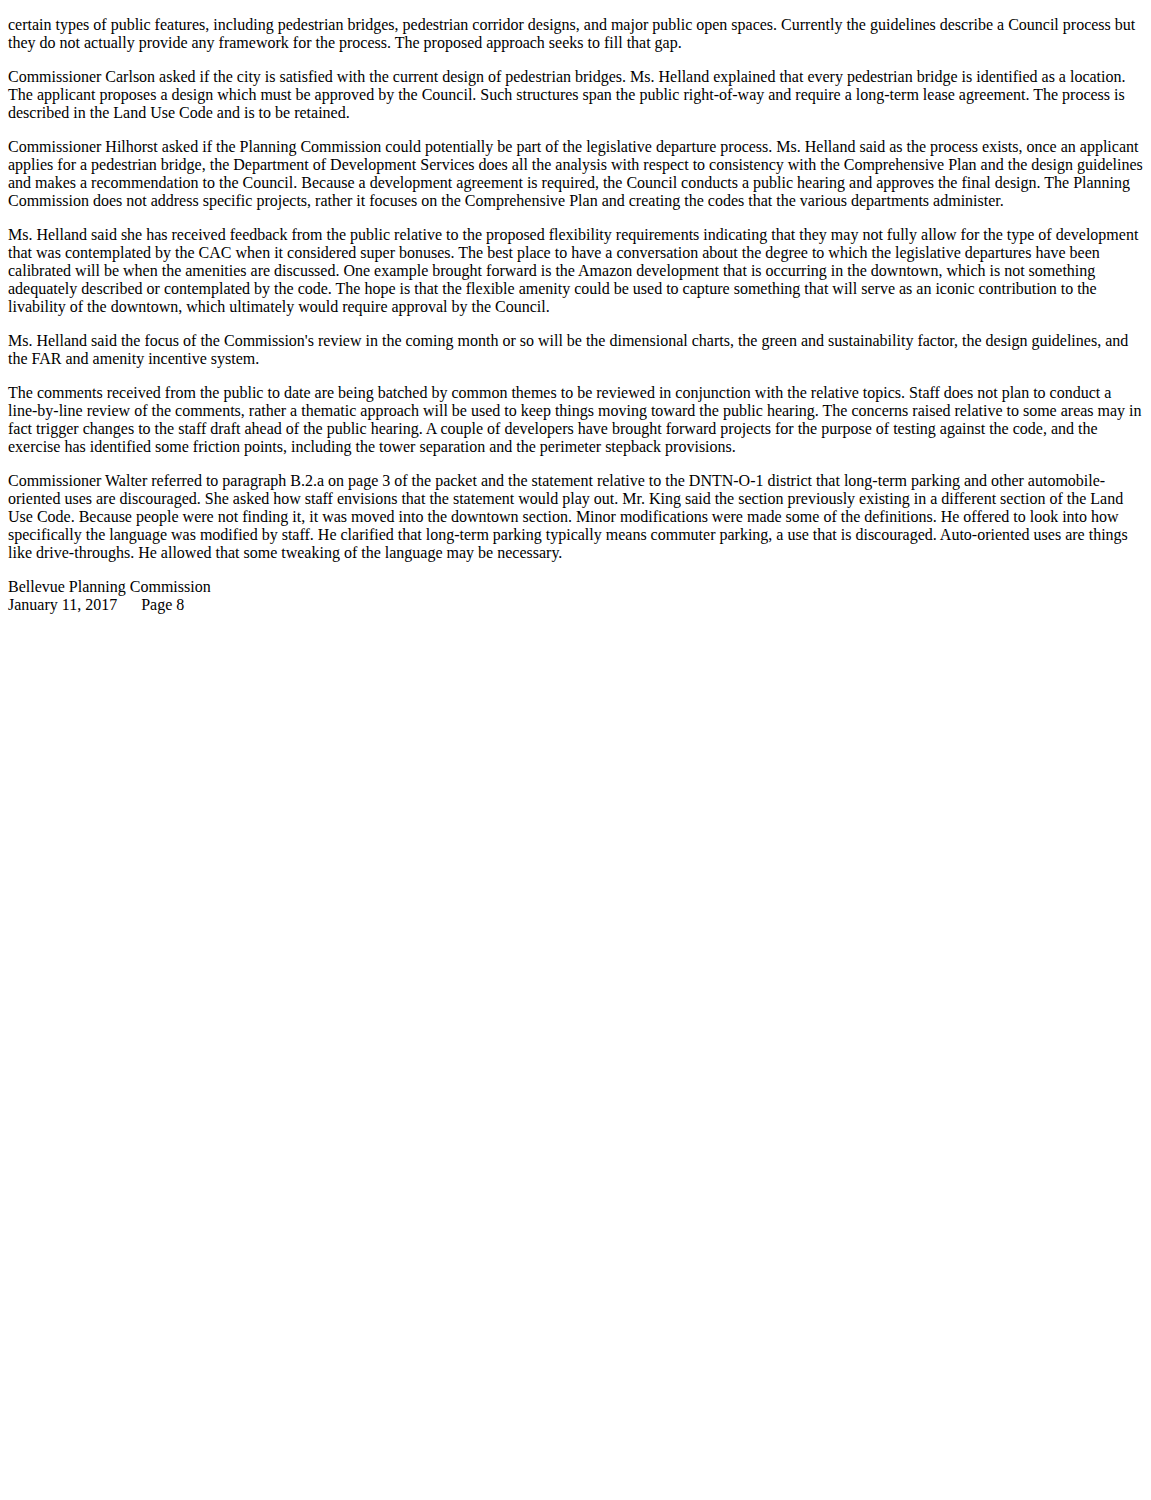certain types of public features, including pedestrian bridges, pedestrian corridor designs, and major public open spaces. Currently the guidelines describe a Council process but they do not actually provide any framework for the process. The proposed approach seeks to fill that gap.
Commissioner Carlson asked if the city is satisfied with the current design of pedestrian bridges. Ms. Helland explained that every pedestrian bridge is identified as a location. The applicant proposes a design which must be approved by the Council. Such structures span the public right-of-way and require a long-term lease agreement. The process is described in the Land Use Code and is to be retained.
Commissioner Hilhorst asked if the Planning Commission could potentially be part of the legislative departure process. Ms. Helland said as the process exists, once an applicant applies for a pedestrian bridge, the Department of Development Services does all the analysis with respect to consistency with the Comprehensive Plan and the design guidelines and makes a recommendation to the Council. Because a development agreement is required, the Council conducts a public hearing and approves the final design. The Planning Commission does not address specific projects, rather it focuses on the Comprehensive Plan and creating the codes that the various departments administer.
Ms. Helland said she has received feedback from the public relative to the proposed flexibility requirements indicating that they may not fully allow for the type of development that was contemplated by the CAC when it considered super bonuses. The best place to have a conversation about the degree to which the legislative departures have been calibrated will be when the amenities are discussed. One example brought forward is the Amazon development that is occurring in the downtown, which is not something adequately described or contemplated by the code. The hope is that the flexible amenity could be used to capture something that will serve as an iconic contribution to the livability of the downtown, which ultimately would require approval by the Council.
Ms. Helland said the focus of the Commission's review in the coming month or so will be the dimensional charts, the green and sustainability factor, the design guidelines, and the FAR and amenity incentive system.
The comments received from the public to date are being batched by common themes to be reviewed in conjunction with the relative topics. Staff does not plan to conduct a line-by-line review of the comments, rather a thematic approach will be used to keep things moving toward the public hearing. The concerns raised relative to some areas may in fact trigger changes to the staff draft ahead of the public hearing. A couple of developers have brought forward projects for the purpose of testing against the code, and the exercise has identified some friction points, including the tower separation and the perimeter stepback provisions.
Commissioner Walter referred to paragraph B.2.a on page 3 of the packet and the statement relative to the DNTN-O-1 district that long-term parking and other automobile-oriented uses are discouraged. She asked how staff envisions that the statement would play out. Mr. King said the section previously existing in a different section of the Land Use Code. Because people were not finding it, it was moved into the downtown section. Minor modifications were made some of the definitions. He offered to look into how specifically the language was modified by staff. He clarified that long-term parking typically means commuter parking, a use that is discouraged. Auto-oriented uses are things like drive-throughs. He allowed that some tweaking of the language may be necessary.
Bellevue Planning Commission
January 11, 2017 Page 8